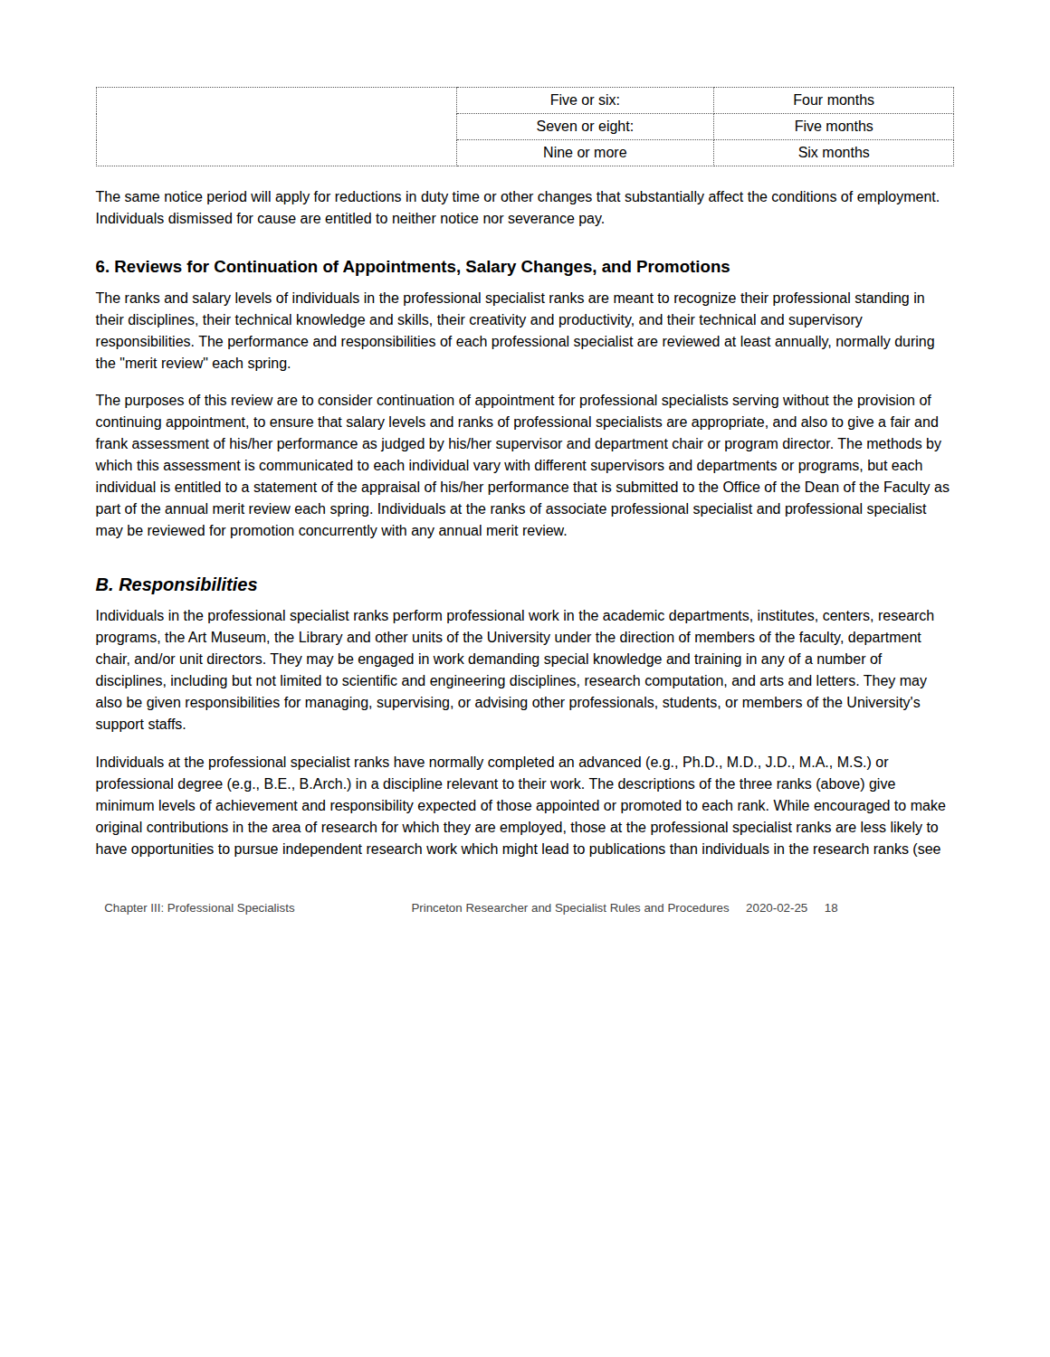| | Five or six: | Four months |
| Seven or eight: | Five months |
| Nine or more | Six months |
The same notice period will apply for reductions in duty time or other changes that substantially affect the conditions of employment. Individuals dismissed for cause are entitled to neither notice nor severance pay.
6. Reviews for Continuation of Appointments, Salary Changes, and Promotions
The ranks and salary levels of individuals in the professional specialist ranks are meant to recognize their professional standing in their disciplines, their technical knowledge and skills, their creativity and productivity, and their technical and supervisory responsibilities. The performance and responsibilities of each professional specialist are reviewed at least annually, normally during the "merit review" each spring.
The purposes of this review are to consider continuation of appointment for professional specialists serving without the provision of continuing appointment, to ensure that salary levels and ranks of professional specialists are appropriate, and also to give a fair and frank assessment of his/her performance as judged by his/her supervisor and department chair or program director. The methods by which this assessment is communicated to each individual vary with different supervisors and departments or programs, but each individual is entitled to a statement of the appraisal of his/her performance that is submitted to the Office of the Dean of the Faculty as part of the annual merit review each spring. Individuals at the ranks of associate professional specialist and professional specialist may be reviewed for promotion concurrently with any annual merit review.
B. Responsibilities
Individuals in the professional specialist ranks perform professional work in the academic departments, institutes, centers, research programs, the Art Museum, the Library and other units of the University under the direction of members of the faculty, department chair, and/or unit directors. They may be engaged in work demanding special knowledge and training in any of a number of disciplines, including but not limited to scientific and engineering disciplines, research computation, and arts and letters. They may also be given responsibilities for managing, supervising, or advising other professionals, students, or members of the University's support staffs.
Individuals at the professional specialist ranks have normally completed an advanced (e.g., Ph.D., M.D., J.D., M.A., M.S.) or professional degree (e.g., B.E., B.Arch.) in a discipline relevant to their work. The descriptions of the three ranks (above) give minimum levels of achievement and responsibility expected of those appointed or promoted to each rank. While encouraged to make original contributions in the area of research for which they are employed, those at the professional specialist ranks are less likely to have opportunities to pursue independent research work which might lead to publications than individuals in the research ranks (see
Chapter III: Professional Specialists Princeton Researcher and Specialist Rules and Procedures 2020-02-25 18